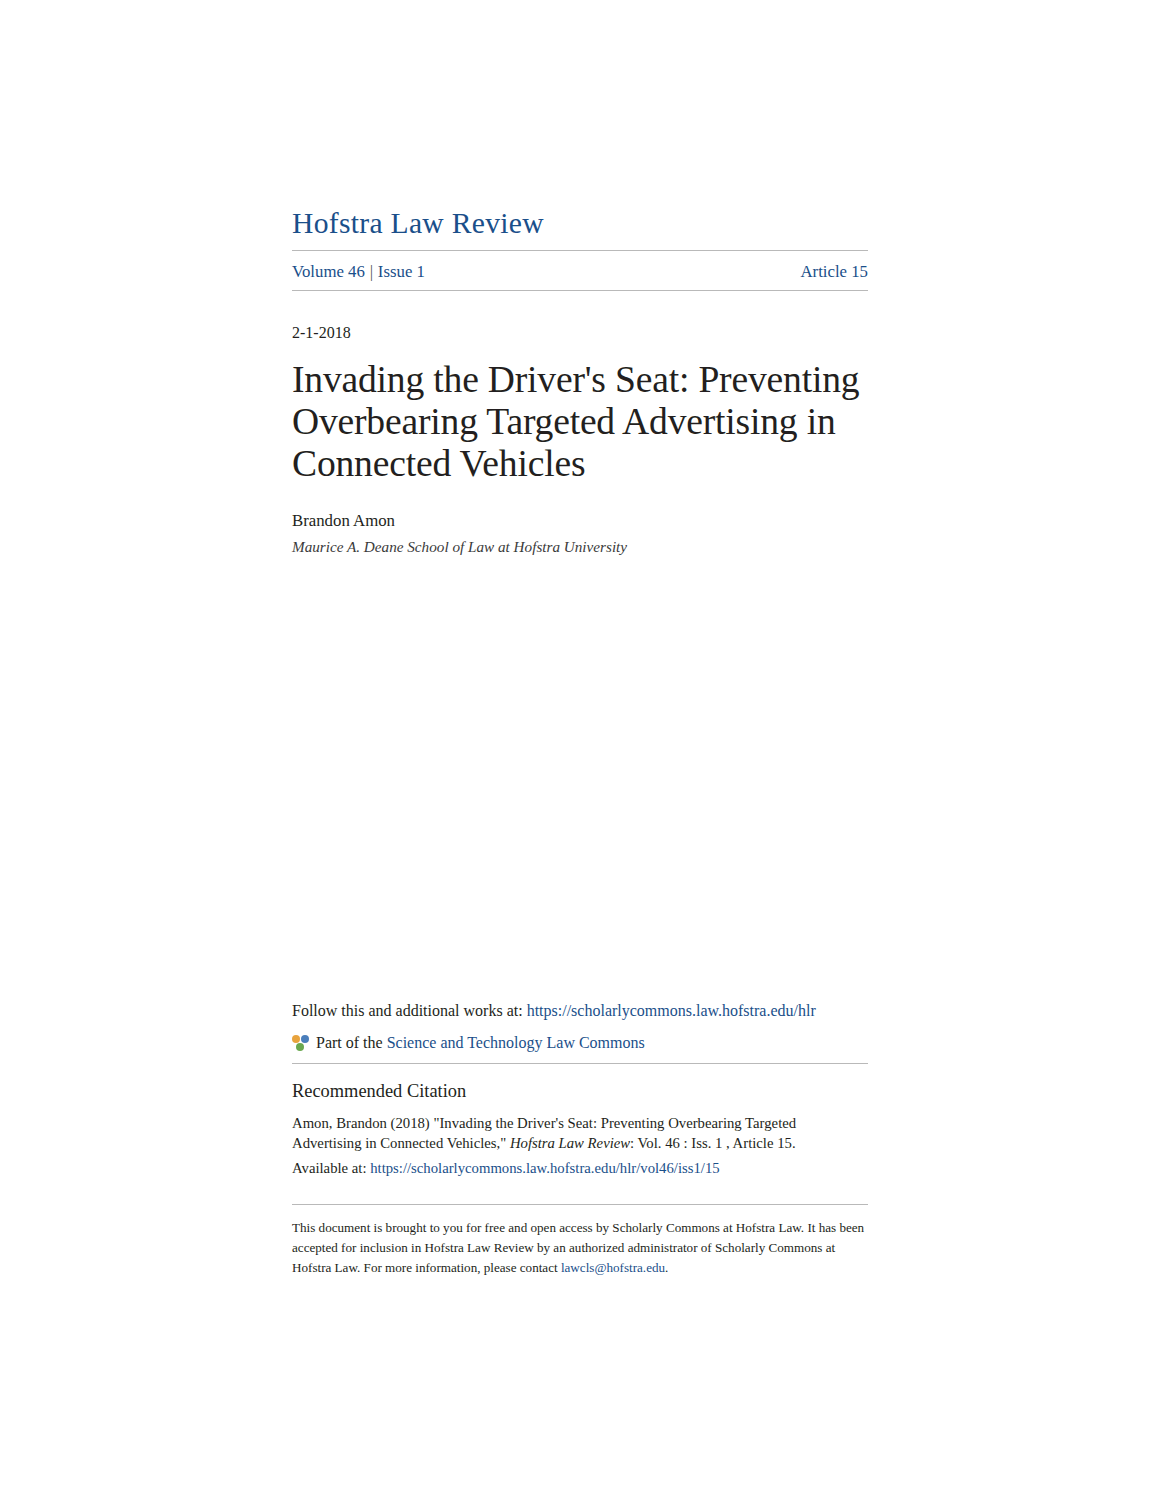Hofstra Law Review
Volume 46|Issue 1 Article 15
2-1-2018
Invading the Driver's Seat: Preventing Overbearing Targeted Advertising in Connected Vehicles
Brandon Amon
Maurice A. Deane School of Law at Hofstra University
Follow this and additional works at: https://scholarlycommons.law.hofstra.edu/hlr
Part of the Science and Technology Law Commons
Recommended Citation
Amon, Brandon (2018) "Invading the Driver's Seat: Preventing Overbearing Targeted Advertising in Connected Vehicles," Hofstra Law Review: Vol. 46 : Iss. 1 , Article 15.
Available at: https://scholarlycommons.law.hofstra.edu/hlr/vol46/iss1/15
This document is brought to you for free and open access by Scholarly Commons at Hofstra Law. It has been accepted for inclusion in Hofstra Law Review by an authorized administrator of Scholarly Commons at Hofstra Law. For more information, please contact lawcls@hofstra.edu.